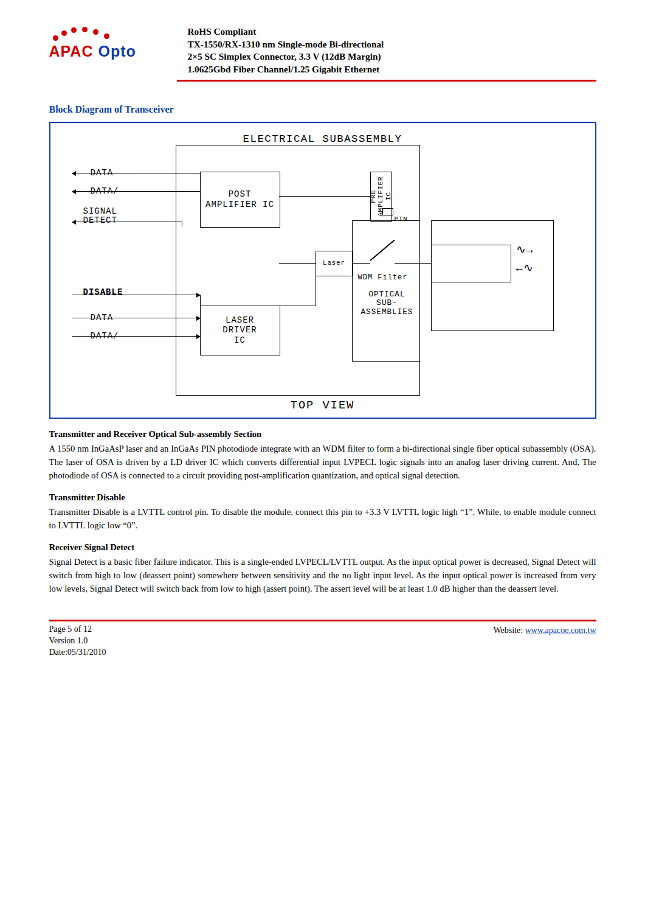APAC Opto
RoHS Compliant
TX-1550/RX-1310 nm Single-mode Bi-directional
2×5 SC Simplex Connector, 3.3 V (12dB Margin)
1.0625Gbd Fiber Channel/1.25 Gigabit Ethernet
Block Diagram of Transceiver
ELECTRICAL SUBASSEMBLY
POST
AMPLIFIER IC
LASER
DRIVER
IC
PRE
AMPLIFIER
IC
PIN
Laser
WDM Filter
OPTICAL
SUB-
ASSEMBLIES
∿→
←∿
DATA
DATA/
SIGNAL
DETECT
DISABLE
DATA
DATA/
TOP VIEW
Transmitter and Receiver Optical Sub-assembly Section
A 1550 nm InGaAsP laser and an InGaAs PIN photodiode integrate with an WDM filter to form a bi-directional single fiber optical subassembly (OSA). The laser of OSA is driven by a LD driver IC which converts differential input LVPECL logic signals into an analog laser driving current. And, The photodiode of OSA is connected to a circuit providing post-amplification quantization, and optical signal detection.
Transmitter Disable
Transmitter Disable is a LVTTL control pin. To disable the module, connect this pin to +3.3 V LVTTL logic high “1”. While, to enable module connect to LVTTL logic low “0”.
Receiver Signal Detect
Signal Detect is a basic fiber failure indicator. This is a single-ended LVPECL/LVTTL output. As the input optical power is decreased, Signal Detect will switch from high to low (deassert point) somewhere between sensitivity and the no light input level. As the input optical power is increased from very low levels, Signal Detect will switch back from low to high (assert point). The assert level will be at least 1.0 dB higher than the deassert level.
Page 5 of 12
Version 1.0
Date:05/31/2010
Website: www.apacoe.com.tw